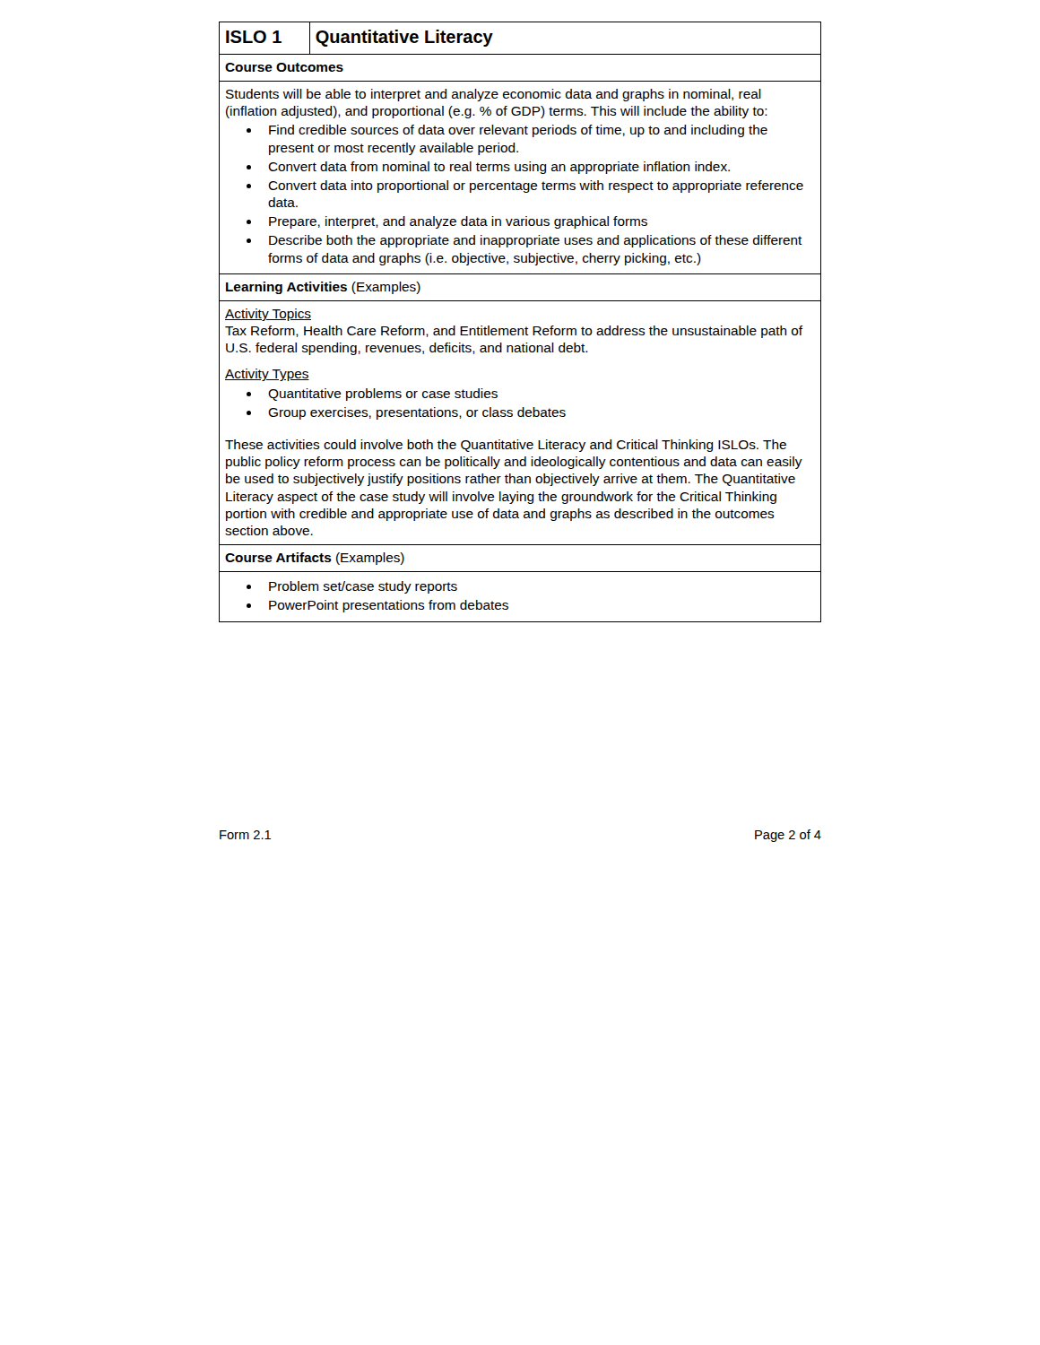| ISLO 1 | Quantitative Literacy |
| Course Outcomes |
| Students will be able to interpret and analyze economic data and graphs in nominal, real (inflation adjusted), and proportional (e.g. % of GDP) terms. This will include the ability to: Find credible sources of data over relevant periods of time, up to and including the present or most recently available period. Convert data from nominal to real terms using an appropriate inflation index. Convert data into proportional or percentage terms with respect to appropriate reference data. Prepare, interpret, and analyze data in various graphical forms Describe both the appropriate and inappropriate uses and applications of these different forms of data and graphs (i.e. objective, subjective, cherry picking, etc.) |
| Learning Activities (Examples) |
| Activity Topics Tax Reform, Health Care Reform, and Entitlement Reform to address the unsustainable path of U.S. federal spending, revenues, deficits, and national debt. Activity Types Quantitative problems or case studies Group exercises, presentations, or class debates These activities could involve both the Quantitative Literacy and Critical Thinking ISLOs. The public policy reform process can be politically and ideologically contentious and data can easily be used to subjectively justify positions rather than objectively arrive at them. The Quantitative Literacy aspect of the case study will involve laying the groundwork for the Critical Thinking portion with credible and appropriate use of data and graphs as described in the outcomes section above. |
| Course Artifacts (Examples) |
| Problem set/case study reports PowerPoint presentations from debates |
Form 2.1 Page 2 of 4